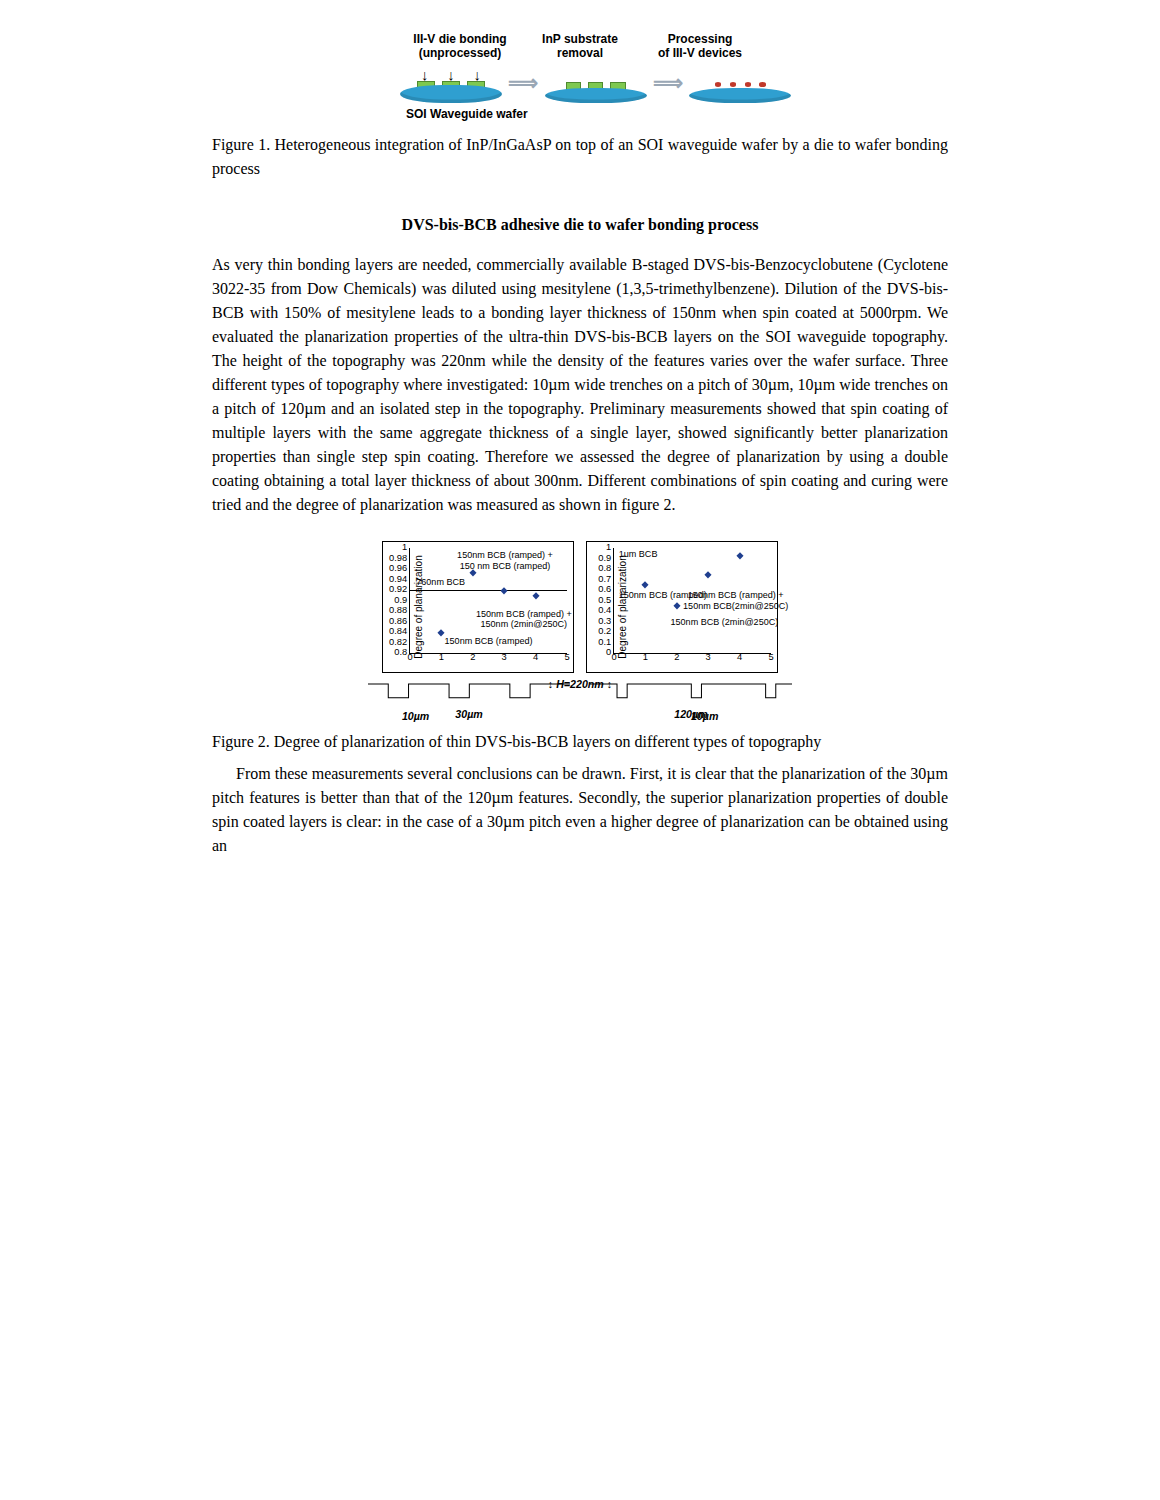III-V die bonding
(unprocessed) InP substrate removal Processing
of III-V devices
↓↓↓
⟹
⟹
SOI Waveguide wafer
Figure 1. Heterogeneous integration of InP/InGaAsP on top of an SOI waveguide wafer by a die to wafer bonding process
DVS-bis-BCB adhesive die to wafer bonding process
As very thin bonding layers are needed, commercially available B-staged DVS-bis-Benzocyclobutene (Cyclotene 3022-35 from Dow Chemicals) was diluted using mesitylene (1,3,5-trimethylbenzene). Dilution of the DVS-bis-BCB with 150% of mesitylene leads to a bonding layer thickness of 150nm when spin coated at 5000rpm. We evaluated the planarization properties of the ultra-thin DVS-bis-BCB layers on the SOI waveguide topography. The height of the topography was 220nm while the density of the features varies over the wafer surface. Three different types of topography where investigated: 10µm wide trenches on a pitch of 30µm, 10µm wide trenches on a pitch of 120µm and an isolated step in the topography. Preliminary measurements showed that spin coating of multiple layers with the same aggregate thickness of a single layer, showed significantly better planarization properties than single step spin coating. Therefore we assessed the degree of planarization by using a double coating obtaining a total layer thickness of about 300nm. Different combinations of spin coating and curing were tried and the degree of planarization was measured as shown in figure 2.
Degree of planarization
1
0.98
0.96
0.94
0.92
0.9
0.88
0.86
0.84
0.82
0.8
0
1
2
3
4
5
150nm BCB (ramped) +
150 nm BCB (ramped)
760nm BCB
150nm BCB (ramped) +
150nm (2min@250C)
150nm BCB (ramped)
Degree of planarization
1
0.9
0.8
0.7
0.6
0.5
0.4
0.3
0.2
0.1
0
0
1
2
3
4
5
1um BCB
150nm BCB (ramped)
150nm BCB (ramped) +
150nm BCB(2min@250C)
150nm BCB (2min@250C)
30µm
10µm
120µm
10µm
↕ H=220nm ↕
Figure 2. Degree of planarization of thin DVS-bis-BCB layers on different types of topography
From these measurements several conclusions can be drawn. First, it is clear that the planarization of the 30µm pitch features is better than that of the 120µm features. Secondly, the superior planarization properties of double spin coated layers is clear: in the case of a 30µm pitch even a higher degree of planarization can be obtained using an